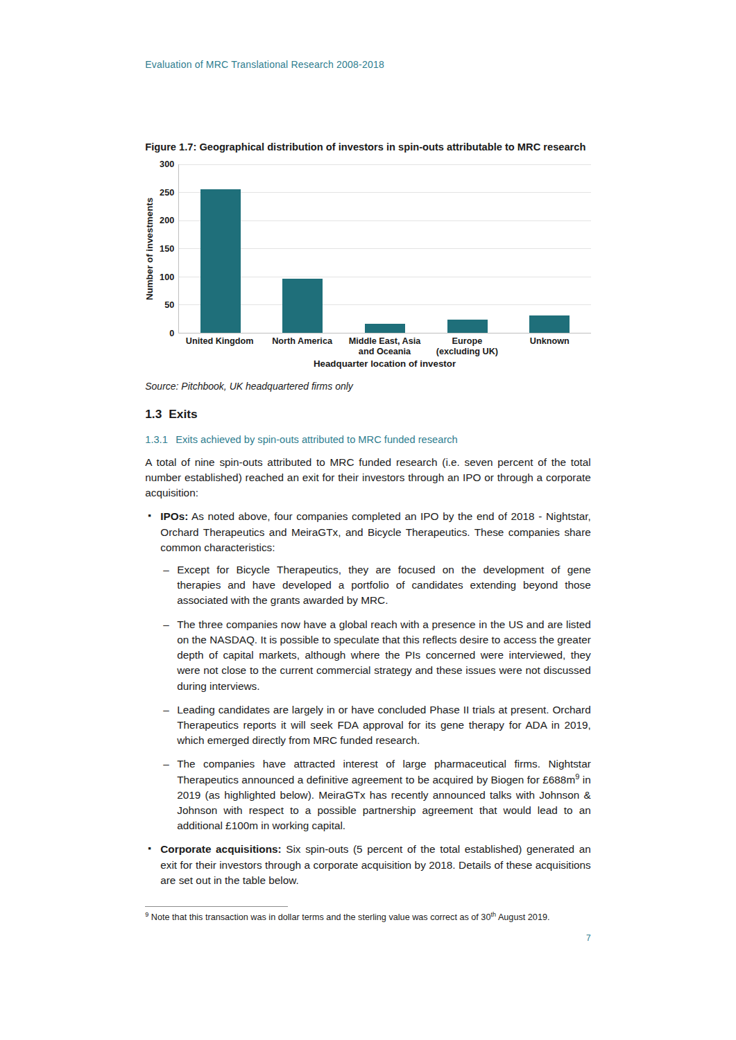Evaluation of MRC Translational Research 2008-2018
Figure 1.7: Geographical distribution of investors in spin-outs attributable to MRC research
Number of investments
300 250 200 150 100 50 0
United Kingdom
North America
Middle East, Asia and Oceania
Europe (excluding UK)
Unknown
Headquarter location of investor
Source: Pitchbook, UK headquartered firms only
1.3 Exits
1.3.1 Exits achieved by spin-outs attributed to MRC funded research
A total of nine spin-outs attributed to MRC funded research (i.e. seven percent of the total number established) reached an exit for their investors through an IPO or through a corporate acquisition:
IPOs: As noted above, four companies completed an IPO by the end of 2018 - Nightstar, Orchard Therapeutics and MeiraGTx, and Bicycle Therapeutics. These companies share common characteristics:
Except for Bicycle Therapeutics, they are focused on the development of gene therapies and have developed a portfolio of candidates extending beyond those associated with the grants awarded by MRC.
The three companies now have a global reach with a presence in the US and are listed on the NASDAQ. It is possible to speculate that this reflects desire to access the greater depth of capital markets, although where the PIs concerned were interviewed, they were not close to the current commercial strategy and these issues were not discussed during interviews.
Leading candidates are largely in or have concluded Phase II trials at present. Orchard Therapeutics reports it will seek FDA approval for its gene therapy for ADA in 2019, which emerged directly from MRC funded research.
The companies have attracted interest of large pharmaceutical firms. Nightstar Therapeutics announced a definitive agreement to be acquired by Biogen for £688m9 in 2019 (as highlighted below). MeiraGTx has recently announced talks with Johnson & Johnson with respect to a possible partnership agreement that would lead to an additional £100m in working capital.
Corporate acquisitions: Six spin-outs (5 percent of the total established) generated an exit for their investors through a corporate acquisition by 2018. Details of these acquisitions are set out in the table below.
9 Note that this transaction was in dollar terms and the sterling value was correct as of 30th August 2019.
7